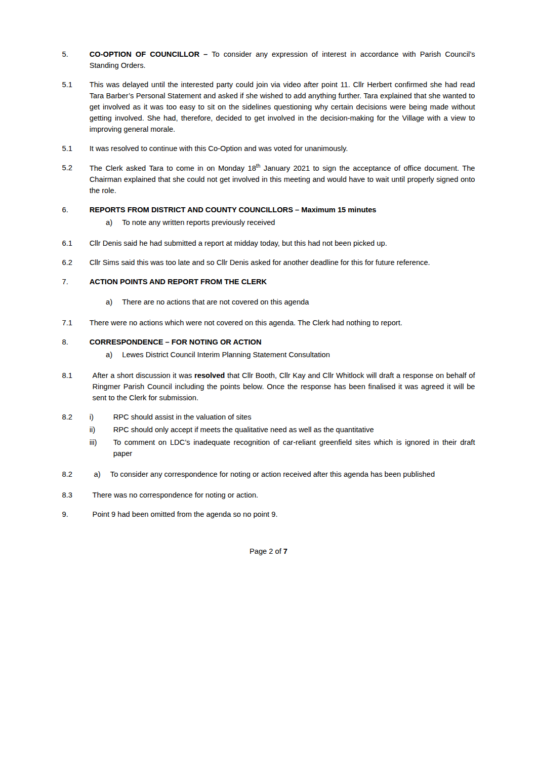5.
CO-OPTION OF COUNCILLOR – To consider any expression of interest in accordance with Parish Council’s Standing Orders.
5.1
This was delayed until the interested party could join via video after point 11. Cllr Herbert confirmed she had read Tara Barber’s Personal Statement and asked if she wished to add anything further. Tara explained that she wanted to get involved as it was too easy to sit on the sidelines questioning why certain decisions were being made without getting involved. She had, therefore, decided to get involved in the decision-making for the Village with a view to improving general morale.
5.1
It was resolved to continue with this Co-Option and was voted for unanimously.
5.2
The Clerk asked Tara to come in on Monday 18th January 2021 to sign the acceptance of office document. The Chairman explained that she could not get involved in this meeting and would have to wait until properly signed onto the role.
6.
REPORTS FROM DISTRICT AND COUNTY COUNCILLORS – Maximum 15 minutes
a)
To note any written reports previously received
6.1
Cllr Denis said he had submitted a report at midday today, but this had not been picked up.
6.2
Cllr Sims said this was too late and so Cllr Denis asked for another deadline for this for future reference.
7.
ACTION POINTS AND REPORT FROM THE CLERK
a)
There are no actions that are not covered on this agenda
7.1
There were no actions which were not covered on this agenda. The Clerk had nothing to report.
8.
CORRESPONDENCE – FOR NOTING OR ACTION
a)
Lewes District Council Interim Planning Statement Consultation
8.1
After a short discussion it was resolved that Cllr Booth, Cllr Kay and Cllr Whitlock will draft a response on behalf of Ringmer Parish Council including the points below. Once the response has been finalised it was agreed it will be sent to the Clerk for submission.
8.2
i)
RPC should assist in the valuation of sites
ii)
RPC should only accept if meets the qualitative need as well as the quantitative
iii)
To comment on LDC’s inadequate recognition of car-reliant greenfield sites which is ignored in their draft paper
8.2
a)
To consider any correspondence for noting or action received after this agenda has been published
8.3
There was no correspondence for noting or action.
9.
Point 9 had been omitted from the agenda so no point 9.
Page 2 of 7